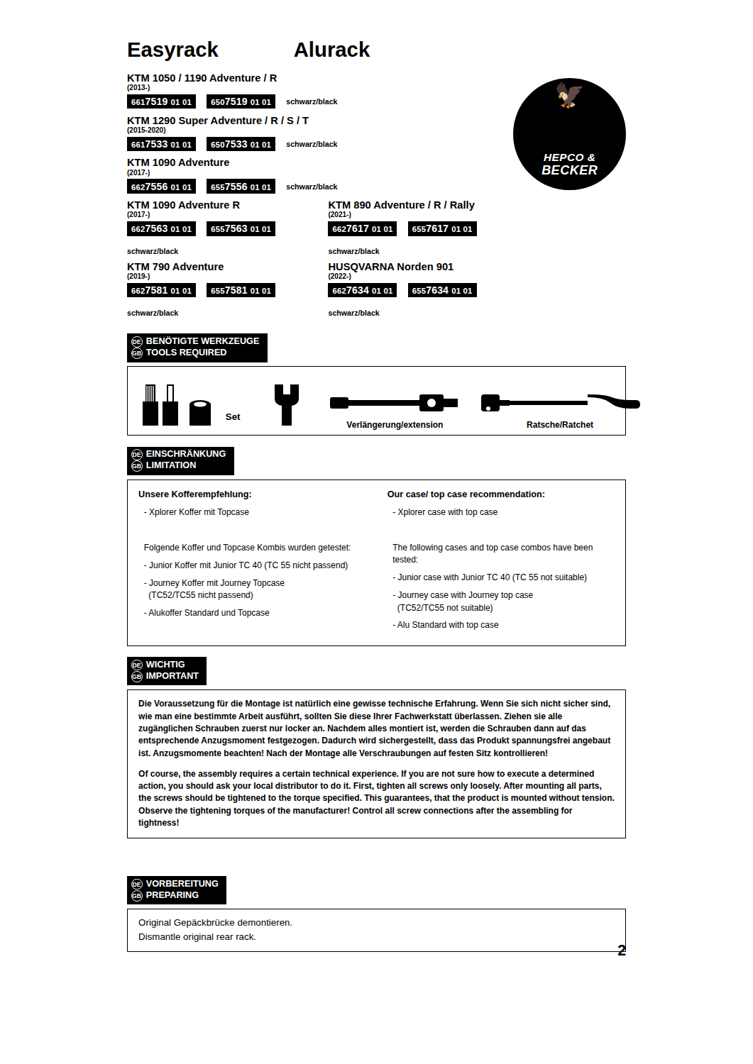Easyrack Alurack
KTM 1050 / 1190 Adventure / R
(2013-)
6617519 01 01 6507519 01 01 schwarz/black
KTM 1290 Super Adventure / R / S / T
(2015-2020)
6617533 01 01 6507533 01 01 schwarz/black
KTM 1090 Adventure
(2017-)
6627556 01 01 6557556 01 01 schwarz/black
KTM 1090 Adventure R
(2017-)
6627563 01 01 6557563 01 01 schwarz/black
KTM 790 Adventure
(2019-)
6627581 01 01 6557581 01 01 schwarz/black
KTM 890 Adventure / R / Rally
(2021-)
6627617 01 01 6557617 01 01 schwarz/black
HUSQVARNA Norden 901
(2022-)
6627634 01 01 6557634 01 01 schwarz/black
🦅
HEPCO &
BECKER
DEBENÖTIGTE WERKZEUGE
GBTOOLS REQUIRED
Set
Verlängerung/extension
Ratsche/Ratchet
DEEINSCHRÄNKUNG
GBLIMITATION
Unsere Kofferempfehlung:
- Xplorer Koffer mit Topcase
Folgende Koffer und Topcase Kombis wurden getestet:
- Junior Koffer mit Junior TC 40 (TC 55 nicht passend)
- Journey Koffer mit Journey Topcase
(TC52/TC55 nicht passend)
- Alukoffer Standard und Topcase
Our case/ top case recommendation:
- Xplorer case with top case
The following cases and top case combos have been tested:
- Junior case with Junior TC 40 (TC 55 not suitable)
- Journey case with Journey top case
(TC52/TC55 not suitable)
- Alu Standard with top case
DEWICHTIG
GBIMPORTANT
Die Voraussetzung für die Montage ist natürlich eine gewisse technische Erfahrung. Wenn Sie sich nicht sicher sind, wie man eine bestimmte Arbeit ausführt, sollten Sie diese Ihrer Fachwerkstatt überlassen. Ziehen sie alle zugänglichen Schrauben zuerst nur locker an. Nachdem alles montiert ist, werden die Schrauben dann auf das entsprechende Anzugsmoment festgezogen. Dadurch wird sichergestellt, dass das Produkt spannungsfrei angebaut ist. Anzugsmomente beachten! Nach der Montage alle Verschraubungen auf festen Sitz kontrollieren!
Of course, the assembly requires a certain technical experience. If you are not sure how to execute a determined action, you should ask your local distributor to do it. First, tighten all screws only loosely. After mounting all parts, the screws should be tightened to the torque specified. This guarantees, that the product is mounted without tension. Observe the tightening torques of the manufacturer! Control all screw connections after the assembling for tightness!
DEVORBEREITUNG
GBPREPARING
Original Gepäckbrücke demontieren.
Dismantle original rear rack.
2